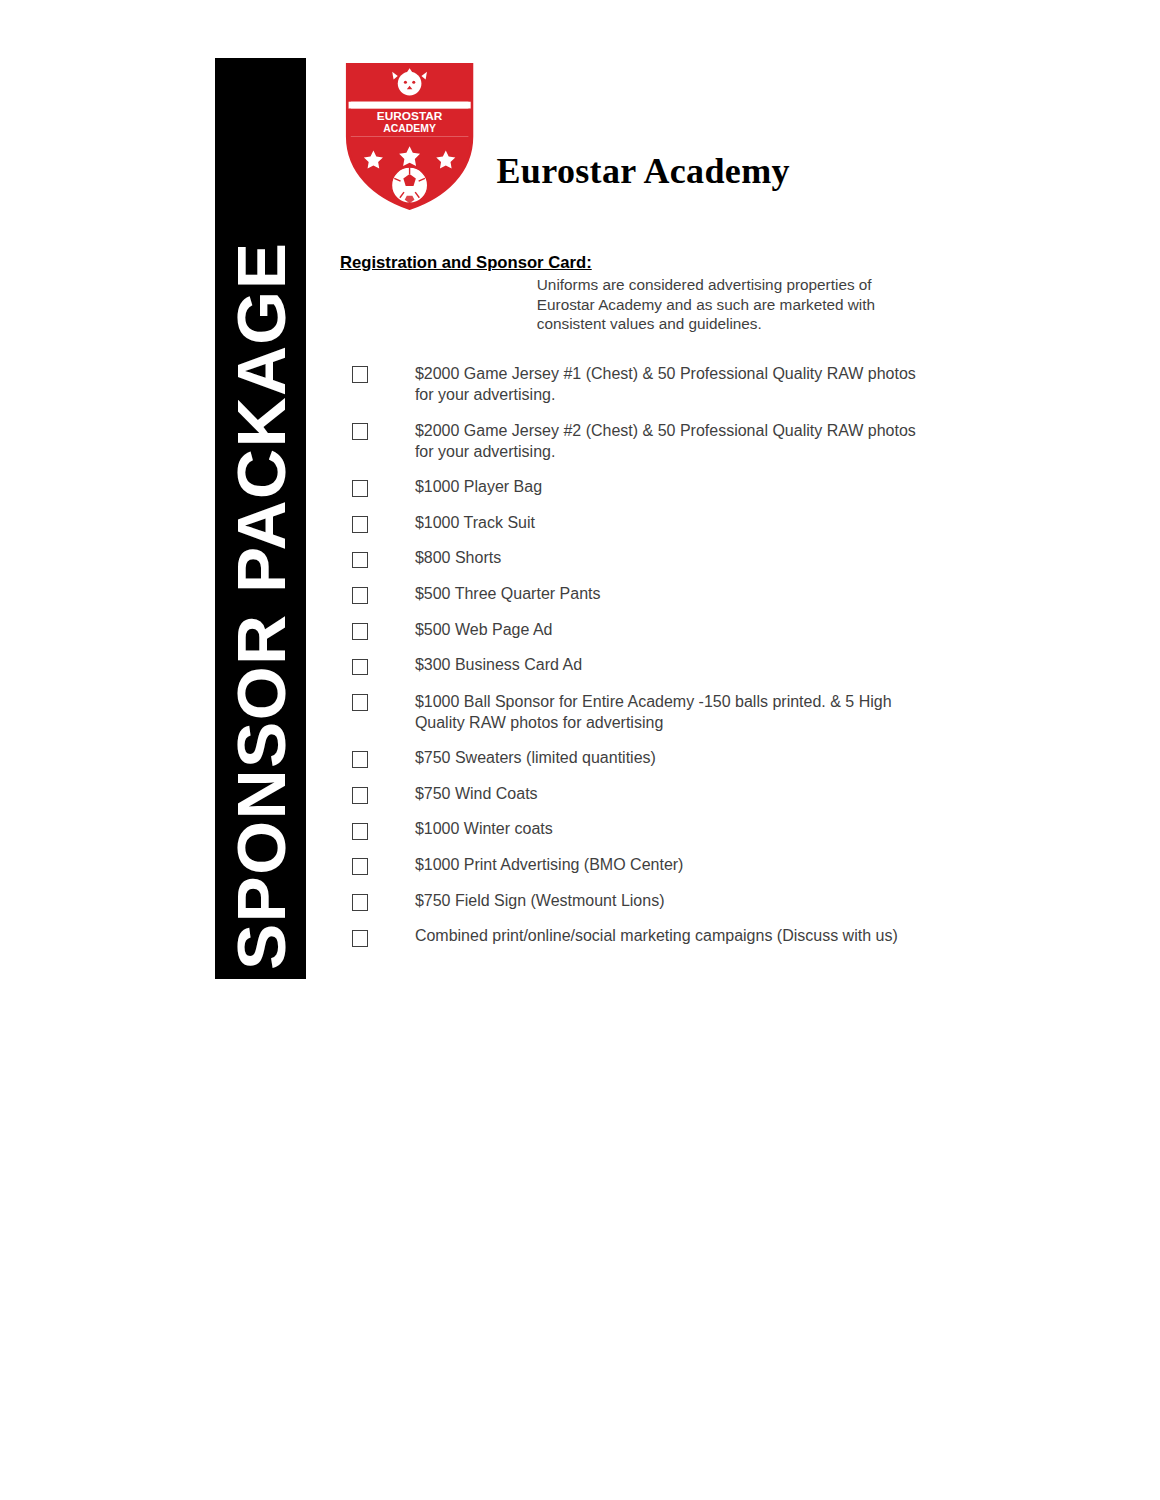SPONSOR PACKAGE
EUROSTAR ACADEMY
Eurostar Academy
Registration and Sponsor Card:
Uniforms are considered advertising properties of Eurostar Academy and as such are marketed with consistent values and guidelines.
$2000 Game Jersey #1 (Chest) & 50 Professional Quality RAW photos for your advertising.
$2000 Game Jersey #2 (Chest) & 50 Professional Quality RAW photos for your advertising.
$1000 Player Bag
$1000 Track Suit
$800 Shorts
$500 Three Quarter Pants
$500 Web Page Ad
$300 Business Card Ad
$1000 Ball Sponsor for Entire Academy -150 balls printed. & 5 High Quality RAW photos for advertising
$750 Sweaters (limited quantities)
$750 Wind Coats
$1000 Winter coats
$1000 Print Advertising (BMO Center)
$750 Field Sign (Westmount Lions)
Combined print/online/social marketing campaigns (Discuss with us)